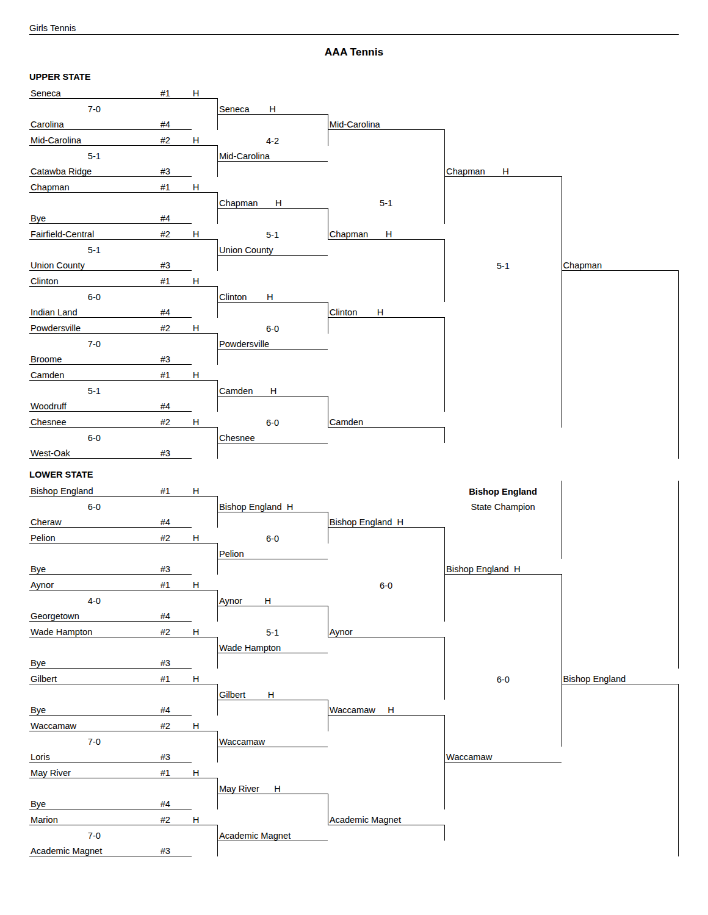Girls Tennis
AAA Tennis
UPPER STATE
| Seneca | #1 | H | | | | |
| 7-0 | | Seneca H | | | |
| Carolina | #4 | | | Mid-Carolina | | |
| Mid-Carolina | #2 | H | 4-2 | | | |
| 5-1 | | Mid-Carolina | | | |
| Catawba Ridge | #3 | | | | Chapman H | |
| Chapman | #1 | H | | | | |
| | | Chapman H | 5-1 | | |
| Bye | #4 | | | | | |
| Fairfield-Central | #2 | H | 5-1 | Chapman H | | |
| 5-1 | | Union County | | | |
| Union County | #3 | | | | 5-1 | Chapman |
| Clinton | #1 | H | | | | |
| 6-0 | | Clinton H | | | |
| Indian Land | #4 | | | Clinton H | | |
| Powdersville | #2 | H | 6-0 | | | |
| 7-0 | | Powdersville | | | |
| Broome | #3 | | | | | |
| Camden | #1 | H | | | | |
| 5-1 | | Camden H | | | |
| Woodruff | #4 | | | | | |
| Chesnee | #2 | H | 6-0 | Camden | | |
| 6-0 | | Chesnee | | | |
| West-Oak | #3 | | | | | |
LOWER STATE
| Bishop England | #1 | H | | | Bishop England | |
| 6-0 | | Bishop England H | | State Champion | |
| Cheraw | #4 | | | Bishop England H | | |
| Pelion | #2 | H | 6-0 | | | |
| | | Pelion | | | |
| Bye | #3 | | | | Bishop England H | |
| Aynor | #1 | H | | 6-0 | | |
| 4-0 | | Aynor H | | | |
| Georgetown | #4 | | | | | |
| Wade Hampton | #2 | H | 5-1 | Aynor | | |
| | | Wade Hampton | | | |
| Bye | #3 | | | | | |
| Gilbert | #1 | H | | | 6-0 | Bishop England |
| | | Gilbert H | | | |
| Bye | #4 | | | Waccamaw H | | |
| Waccamaw | #2 | H | | | | |
| 7-0 | | Waccamaw | | | |
| Loris | #3 | | | | Waccamaw | |
| May River | #1 | H | | | | |
| | | May River H | | | |
| Bye | #4 | | | | | |
| Marion | #2 | H | | Academic Magnet | | |
| 7-0 | | Academic Magnet | | | |
| Academic Magnet | #3 | | | | | |